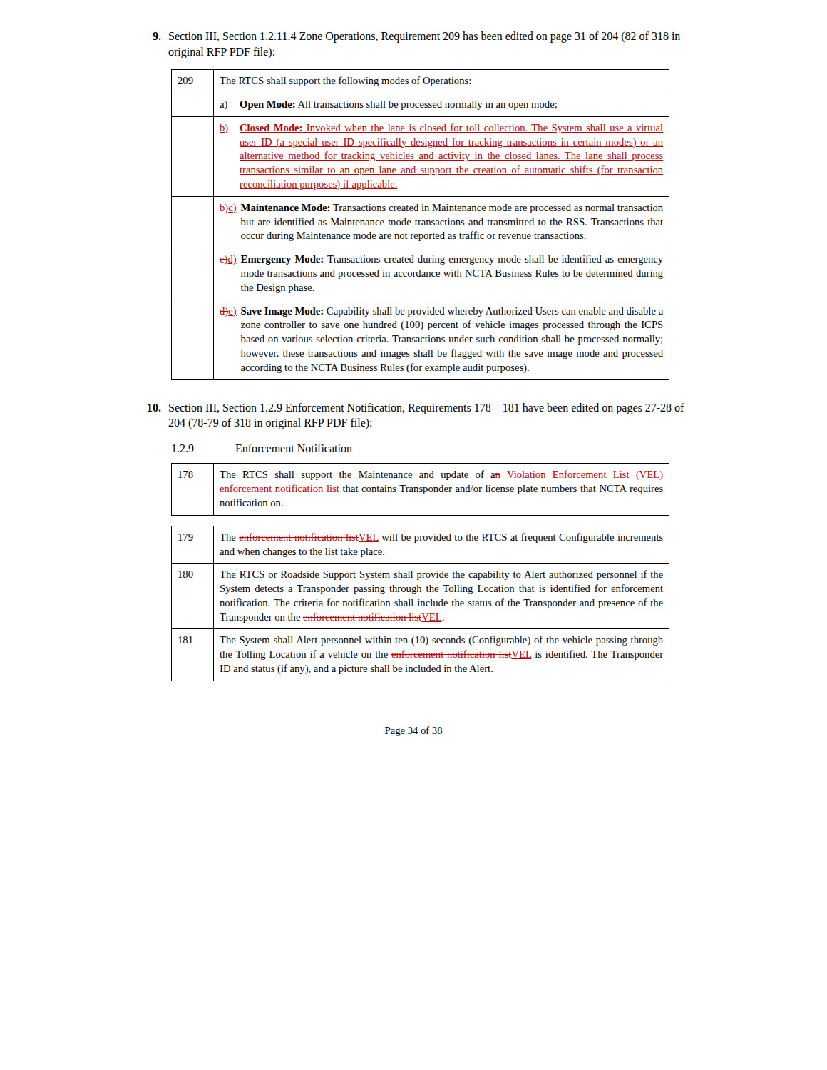9. Section III, Section 1.2.11.4 Zone Operations, Requirement 209 has been edited on page 31 of 204 (82 of 318 in original RFP PDF file):
| 209 | The RTCS shall support the following modes of Operations: |
| | a) Open Mode: All transactions shall be processed normally in an open mode; |
| | b) Closed Mode: Invoked when the lane is closed for toll collection. The System shall use a virtual user ID (a special user ID specifically designed for tracking transactions in certain modes) or an alternative method for tracking vehicles and activity in the closed lanes. The lane shall process transactions similar to an open lane and support the creation of automatic shifts (for transaction reconciliation purposes) if applicable. |
| | b) c) Maintenance Mode: Transactions created in Maintenance mode are processed as normal transaction but are identified as Maintenance mode transactions and transmitted to the RSS. Transactions that occur during Maintenance mode are not reported as traffic or revenue transactions. |
| | c) d) Emergency Mode: Transactions created during emergency mode shall be identified as emergency mode transactions and processed in accordance with NCTA Business Rules to be determined during the Design phase. |
| | d) e) Save Image Mode: Capability shall be provided whereby Authorized Users can enable and disable a zone controller to save one hundred (100) percent of vehicle images processed through the ICPS based on various selection criteria. Transactions under such condition shall be processed normally; however, these transactions and images shall be flagged with the save image mode and processed according to the NCTA Business Rules (for example audit purposes). |
10. Section III, Section 1.2.9 Enforcement Notification, Requirements 178 – 181 have been edited on pages 27-28 of 204 (78-79 of 318 in original RFP PDF file):
1.2.9 Enforcement Notification
| 178 | The RTCS shall support the Maintenance and update of a n Violation Enforcement List (VEL) enforcement notification list that contains Transponder and/or license plate numbers that NCTA requires notification on. |
| 179 | The enforcement notification list VEL will be provided to the RTCS at frequent Configurable increments and when changes to the list take place. |
| 180 | The RTCS or Roadside Support System shall provide the capability to Alert authorized personnel if the System detects a Transponder passing through the Tolling Location that is identified for enforcement notification. The criteria for notification shall include the status of the Transponder and presence of the Transponder on the enforcement notification list VEL . |
| 181 | The System shall Alert personnel within ten (10) seconds (Configurable) of the vehicle passing through the Tolling Location if a vehicle on the enforcement notification list VEL is identified. The Transponder ID and status (if any), and a picture shall be included in the Alert. |
Page 34 of 38